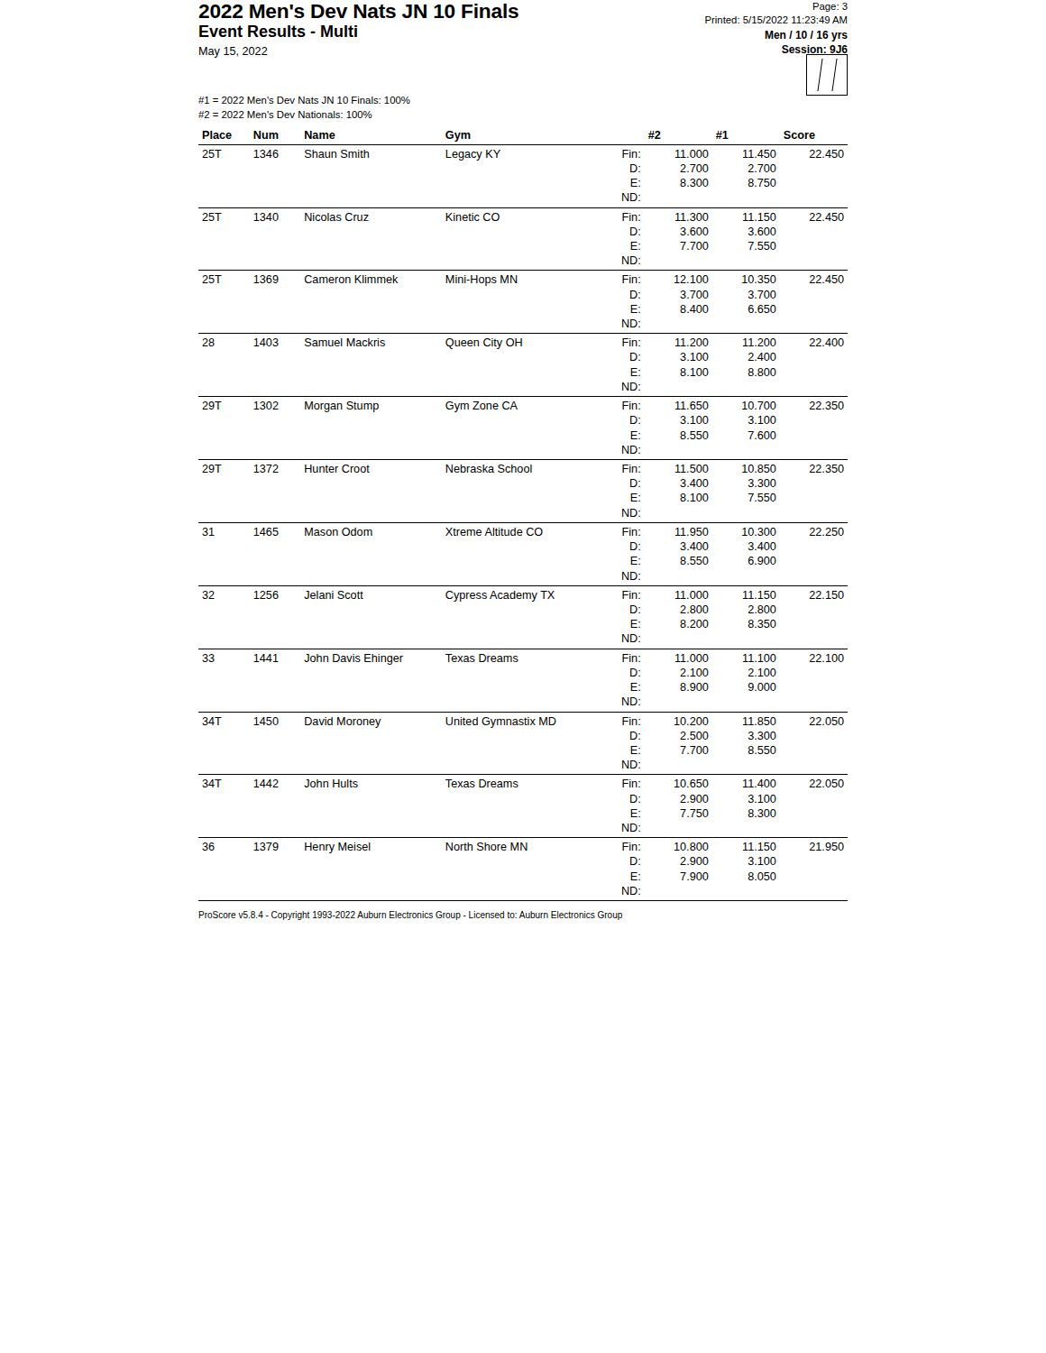2022 Men's Dev Nats JN 10 Finals
Event Results - Multi
May 15, 2022
Page: 3
Printed: 5/15/2022 11:23:49 AM
Men / 10 / 16 yrs
Session: 9J6
#1 = 2022 Men's Dev Nats JN 10 Finals: 100%
#2 = 2022 Men's Dev Nationals: 100%
| Place | Num | Name | Gym | | #2 | #1 | Score |
| --- | --- | --- | --- | --- | --- | --- | --- |
| 25T | 1346 | Shaun Smith | Legacy KY | Fin: | 11.000 | 11.450 | 22.450 |
| | | | | D: | 2.700 | 2.700 | |
| | | | | E: | 8.300 | 8.750 | |
| | | | | ND: | | | |
| 25T | 1340 | Nicolas Cruz | Kinetic CO | Fin: | 11.300 | 11.150 | 22.450 |
| | | | | D: | 3.600 | 3.600 | |
| | | | | E: | 7.700 | 7.550 | |
| | | | | ND: | | | |
| 25T | 1369 | Cameron Klimmek | Mini-Hops MN | Fin: | 12.100 | 10.350 | 22.450 |
| | | | | D: | 3.700 | 3.700 | |
| | | | | E: | 8.400 | 6.650 | |
| | | | | ND: | | | |
| 28 | 1403 | Samuel Mackris | Queen City OH | Fin: | 11.200 | 11.200 | 22.400 |
| | | | | D: | 3.100 | 2.400 | |
| | | | | E: | 8.100 | 8.800 | |
| | | | | ND: | | | |
| 29T | 1302 | Morgan Stump | Gym Zone CA | Fin: | 11.650 | 10.700 | 22.350 |
| | | | | D: | 3.100 | 3.100 | |
| | | | | E: | 8.550 | 7.600 | |
| | | | | ND: | | | |
| 29T | 1372 | Hunter Croot | Nebraska School | Fin: | 11.500 | 10.850 | 22.350 |
| | | | | D: | 3.400 | 3.300 | |
| | | | | E: | 8.100 | 7.550 | |
| | | | | ND: | | | |
| 31 | 1465 | Mason Odom | Xtreme Altitude CO | Fin: | 11.950 | 10.300 | 22.250 |
| | | | | D: | 3.400 | 3.400 | |
| | | | | E: | 8.550 | 6.900 | |
| | | | | ND: | | | |
| 32 | 1256 | Jelani Scott | Cypress Academy TX | Fin: | 11.000 | 11.150 | 22.150 |
| | | | | D: | 2.800 | 2.800 | |
| | | | | E: | 8.200 | 8.350 | |
| | | | | ND: | | | |
| 33 | 1441 | John Davis Ehinger | Texas Dreams | Fin: | 11.000 | 11.100 | 22.100 |
| | | | | D: | 2.100 | 2.100 | |
| | | | | E: | 8.900 | 9.000 | |
| | | | | ND: | | | |
| 34T | 1450 | David Moroney | United Gymnastix MD | Fin: | 10.200 | 11.850 | 22.050 |
| | | | | D: | 2.500 | 3.300 | |
| | | | | E: | 7.700 | 8.550 | |
| | | | | ND: | | | |
| 34T | 1442 | John Hults | Texas Dreams | Fin: | 10.650 | 11.400 | 22.050 |
| | | | | D: | 2.900 | 3.100 | |
| | | | | E: | 7.750 | 8.300 | |
| | | | | ND: | | | |
| 36 | 1379 | Henry Meisel | North Shore MN | Fin: | 10.800 | 11.150 | 21.950 |
| | | | | D: | 2.900 | 3.100 | |
| | | | | E: | 7.900 | 8.050 | |
| | | | | ND: | | | |
ProScore v5.8.4 - Copyright 1993-2022 Auburn Electronics Group - Licensed to: Auburn Electronics Group